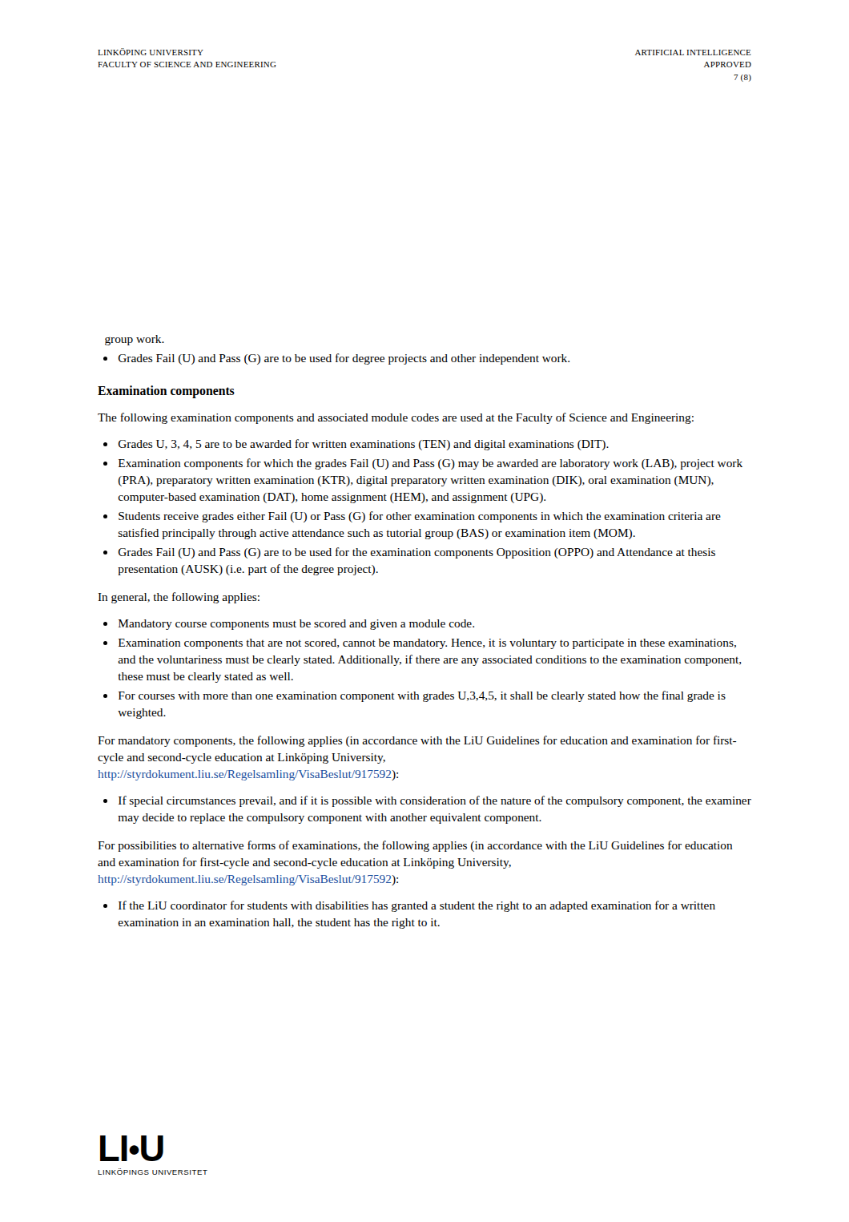Linköping University
Faculty of Science and Engineering
Artificial Intelligence
Approved
7 (8)
group work.
Grades Fail (U) and Pass (G) are to be used for degree projects and other independent work.
Examination components
The following examination components and associated module codes are used at the Faculty of Science and Engineering:
Grades U, 3, 4, 5 are to be awarded for written examinations (TEN) and digital examinations (DIT).
Examination components for which the grades Fail (U) and Pass (G) may be awarded are laboratory work (LAB), project work (PRA), preparatory written examination (KTR), digital preparatory written examination (DIK), oral examination (MUN), computer-based examination (DAT), home assignment (HEM), and assignment (UPG).
Students receive grades either Fail (U) or Pass (G) for other examination components in which the examination criteria are satisfied principally through active attendance such as tutorial group (BAS) or examination item (MOM).
Grades Fail (U) and Pass (G) are to be used for the examination components Opposition (OPPO) and Attendance at thesis presentation (AUSK) (i.e. part of the degree project).
In general, the following applies:
Mandatory course components must be scored and given a module code.
Examination components that are not scored, cannot be mandatory. Hence, it is voluntary to participate in these examinations, and the voluntariness must be clearly stated. Additionally, if there are any associated conditions to the examination component, these must be clearly stated as well.
For courses with more than one examination component with grades U,3,4,5, it shall be clearly stated how the final grade is weighted.
For mandatory components, the following applies (in accordance with the LiU Guidelines for education and examination for first-cycle and second-cycle education at Linköping University,
http://styrdokument.liu.se/Regelsamling/VisaBeslut/917592):
If special circumstances prevail, and if it is possible with consideration of the nature of the compulsory component, the examiner may decide to replace the compulsory component with another equivalent component.
For possibilities to alternative forms of examinations, the following applies (in accordance with the LiU Guidelines for education and examination for first-cycle and second-cycle education at Linköping University,
http://styrdokument.liu.se/Regelsamling/VisaBeslut/917592):
If the LiU coordinator for students with disabilities has granted a student the right to an adapted examination for a written examination in an examination hall, the student has the right to it.
LI•U
LINKÖPINGS UNIVERSITET